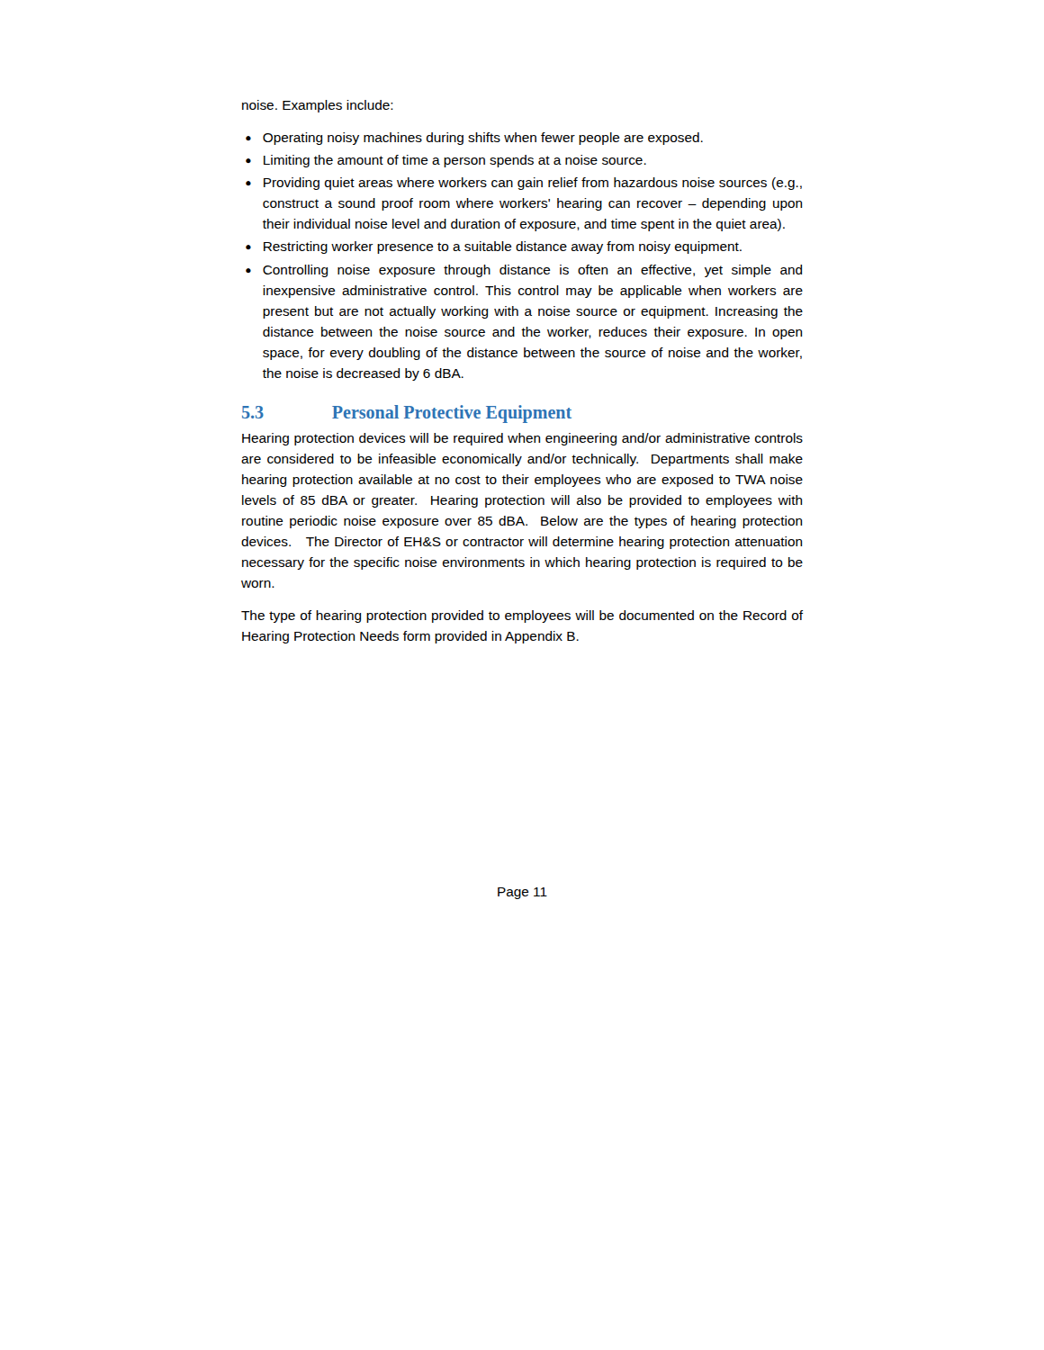noise. Examples include:
Operating noisy machines during shifts when fewer people are exposed.
Limiting the amount of time a person spends at a noise source.
Providing quiet areas where workers can gain relief from hazardous noise sources (e.g., construct a sound proof room where workers' hearing can recover – depending upon their individual noise level and duration of exposure, and time spent in the quiet area).
Restricting worker presence to a suitable distance away from noisy equipment.
Controlling noise exposure through distance is often an effective, yet simple and inexpensive administrative control. This control may be applicable when workers are present but are not actually working with a noise source or equipment. Increasing the distance between the noise source and the worker, reduces their exposure. In open space, for every doubling of the distance between the source of noise and the worker, the noise is decreased by 6 dBA.
5.3 Personal Protective Equipment
Hearing protection devices will be required when engineering and/or administrative controls are considered to be infeasible economically and/or technically. Departments shall make hearing protection available at no cost to their employees who are exposed to TWA noise levels of 85 dBA or greater. Hearing protection will also be provided to employees with routine periodic noise exposure over 85 dBA. Below are the types of hearing protection devices. The Director of EH&S or contractor will determine hearing protection attenuation necessary for the specific noise environments in which hearing protection is required to be worn.
The type of hearing protection provided to employees will be documented on the Record of Hearing Protection Needs form provided in Appendix B.
Page 11